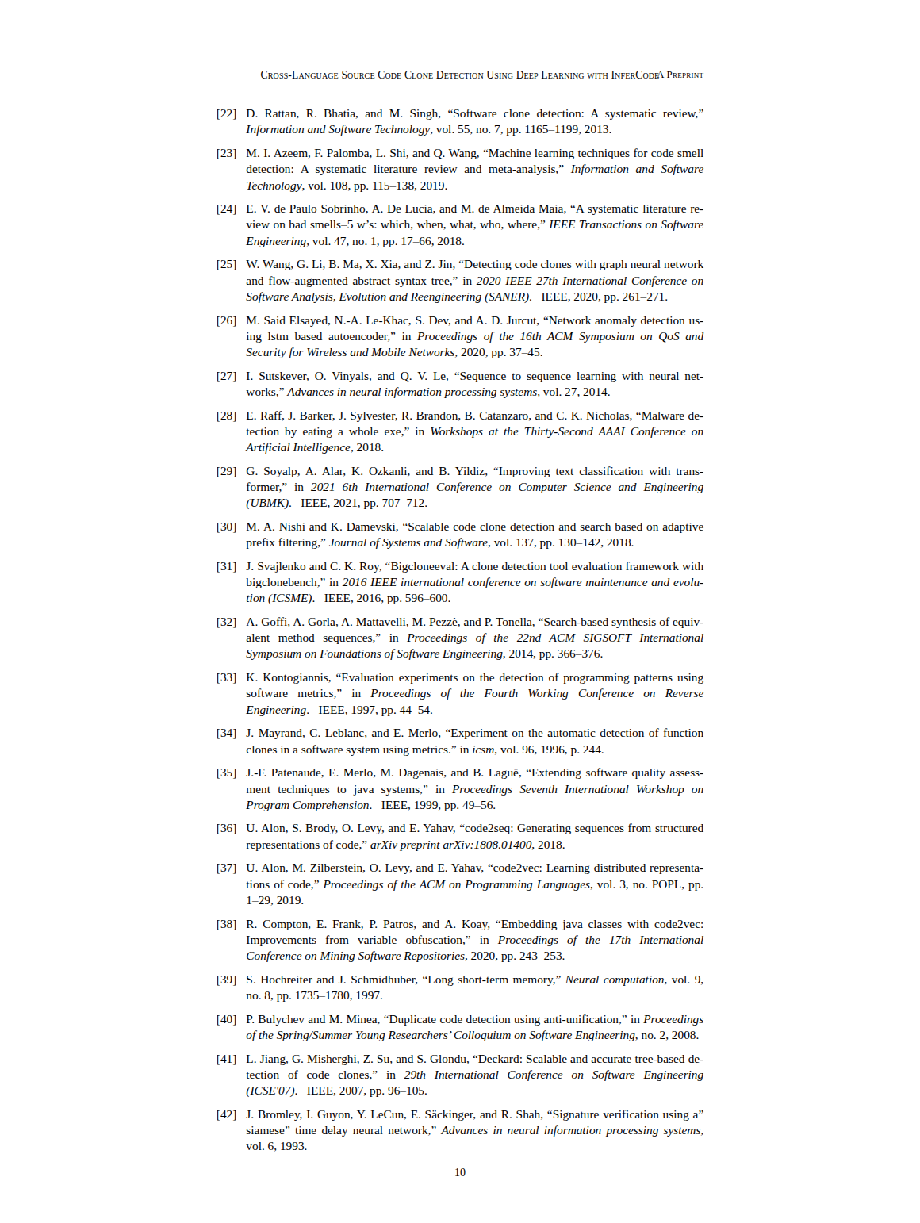Cross-Language Source Code Clone Detection Using Deep Learning with InferCode A Preprint
[22] D. Rattan, R. Bhatia, and M. Singh, “Software clone detection: A systematic review,” Information and Software Technology, vol. 55, no. 7, pp. 1165–1199, 2013.
[23] M. I. Azeem, F. Palomba, L. Shi, and Q. Wang, “Machine learning techniques for code smell detection: A systematic literature review and meta-analysis,” Information and Software Technology, vol. 108, pp. 115–138, 2019.
[24] E. V. de Paulo Sobrinho, A. De Lucia, and M. de Almeida Maia, “A systematic literature review on bad smells–5 w’s: which, when, what, who, where,” IEEE Transactions on Software Engineering, vol. 47, no. 1, pp. 17–66, 2018.
[25] W. Wang, G. Li, B. Ma, X. Xia, and Z. Jin, “Detecting code clones with graph neural network and flow-augmented abstract syntax tree,” in 2020 IEEE 27th International Conference on Software Analysis, Evolution and Reengineering (SANER). IEEE, 2020, pp. 261–271.
[26] M. Said Elsayed, N.-A. Le-Khac, S. Dev, and A. D. Jurcut, “Network anomaly detection using lstm based autoencoder,” in Proceedings of the 16th ACM Symposium on QoS and Security for Wireless and Mobile Networks, 2020, pp. 37–45.
[27] I. Sutskever, O. Vinyals, and Q. V. Le, “Sequence to sequence learning with neural networks,” Advances in neural information processing systems, vol. 27, 2014.
[28] E. Raff, J. Barker, J. Sylvester, R. Brandon, B. Catanzaro, and C. K. Nicholas, “Malware detection by eating a whole exe,” in Workshops at the Thirty-Second AAAI Conference on Artificial Intelligence, 2018.
[29] G. Soyalp, A. Alar, K. Ozkanli, and B. Yildiz, “Improving text classification with transformer,” in 2021 6th International Conference on Computer Science and Engineering (UBMK). IEEE, 2021, pp. 707–712.
[30] M. A. Nishi and K. Damevski, “Scalable code clone detection and search based on adaptive prefix filtering,” Journal of Systems and Software, vol. 137, pp. 130–142, 2018.
[31] J. Svajlenko and C. K. Roy, “Bigcloneeval: A clone detection tool evaluation framework with bigclonebench,” in 2016 IEEE international conference on software maintenance and evolution (ICSME). IEEE, 2016, pp. 596–600.
[32] A. Goffi, A. Gorla, A. Mattavelli, M. Pezzè, and P. Tonella, “Search-based synthesis of equivalent method sequences,” in Proceedings of the 22nd ACM SIGSOFT International Symposium on Foundations of Software Engineering, 2014, pp. 366–376.
[33] K. Kontogiannis, “Evaluation experiments on the detection of programming patterns using software metrics,” in Proceedings of the Fourth Working Conference on Reverse Engineering. IEEE, 1997, pp. 44–54.
[34] J. Mayrand, C. Leblanc, and E. Merlo, “Experiment on the automatic detection of function clones in a software system using metrics.” in icsm, vol. 96, 1996, p. 244.
[35] J.-F. Patenaude, E. Merlo, M. Dagenais, and B. Laguë, “Extending software quality assessment techniques to java systems,” in Proceedings Seventh International Workshop on Program Comprehension. IEEE, 1999, pp. 49–56.
[36] U. Alon, S. Brody, O. Levy, and E. Yahav, “code2seq: Generating sequences from structured representations of code,” arXiv preprint arXiv:1808.01400, 2018.
[37] U. Alon, M. Zilberstein, O. Levy, and E. Yahav, “code2vec: Learning distributed representations of code,” Proceedings of the ACM on Programming Languages, vol. 3, no. POPL, pp. 1–29, 2019.
[38] R. Compton, E. Frank, P. Patros, and A. Koay, “Embedding java classes with code2vec: Improvements from variable obfuscation,” in Proceedings of the 17th International Conference on Mining Software Repositories, 2020, pp. 243–253.
[39] S. Hochreiter and J. Schmidhuber, “Long short-term memory,” Neural computation, vol. 9, no. 8, pp. 1735–1780, 1997.
[40] P. Bulychev and M. Minea, “Duplicate code detection using anti-unification,” in Proceedings of the Spring/Summer Young Researchers’ Colloquium on Software Engineering, no. 2, 2008.
[41] L. Jiang, G. Misherghi, Z. Su, and S. Glondu, “Deckard: Scalable and accurate tree-based detection of code clones,” in 29th International Conference on Software Engineering (ICSE'07). IEEE, 2007, pp. 96–105.
[42] J. Bromley, I. Guyon, Y. LeCun, E. Säckinger, and R. Shah, “Signature verification using a” siamese” time delay neural network,” Advances in neural information processing systems, vol. 6, 1993.
10